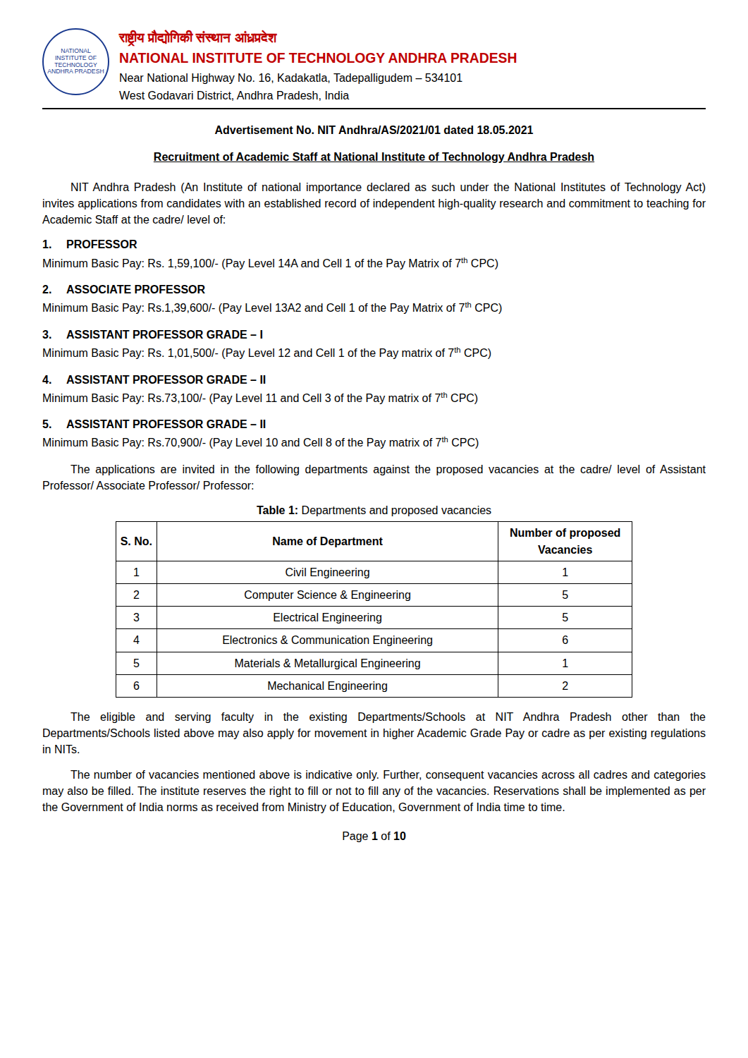NATIONAL INSTITUTE OF TECHNOLOGY
ANDHRA PRADESH
राष्ट्रीय प्रौद्योगिकी संस्थान आंध्रप्रदेश
NATIONAL INSTITUTE OF TECHNOLOGY ANDHRA PRADESH
Near National Highway No. 16, Kadakatla, Tadepalligudem – 534101
West Godavari District, Andhra Pradesh, India
Advertisement No. NIT Andhra/AS/2021/01 dated 18.05.2021
Recruitment of Academic Staff at National Institute of Technology Andhra Pradesh
NIT Andhra Pradesh (An Institute of national importance declared as such under the National Institutes of Technology Act) invites applications from candidates with an established record of independent high-quality research and commitment to teaching for Academic Staff at the cadre/ level of:
1. PROFESSOR
Minimum Basic Pay: Rs. 1,59,100/- (Pay Level 14A and Cell 1 of the Pay Matrix of 7th CPC)
2. ASSOCIATE PROFESSOR
Minimum Basic Pay: Rs.1,39,600/- (Pay Level 13A2 and Cell 1 of the Pay Matrix of 7th CPC)
3. ASSISTANT PROFESSOR GRADE – I
Minimum Basic Pay: Rs. 1,01,500/- (Pay Level 12 and Cell 1 of the Pay matrix of 7th CPC)
4. ASSISTANT PROFESSOR GRADE – II
Minimum Basic Pay: Rs.73,100/- (Pay Level 11 and Cell 3 of the Pay matrix of 7th CPC)
5. ASSISTANT PROFESSOR GRADE – II
Minimum Basic Pay: Rs.70,900/- (Pay Level 10 and Cell 8 of the Pay matrix of 7th CPC)
The applications are invited in the following departments against the proposed vacancies at the cadre/ level of Assistant Professor/ Associate Professor/ Professor:
Table 1: Departments and proposed vacancies
| S. No. | Name of Department | Number of proposed Vacancies |
| --- | --- | --- |
| 1 | Civil Engineering | 1 |
| 2 | Computer Science & Engineering | 5 |
| 3 | Electrical Engineering | 5 |
| 4 | Electronics & Communication Engineering | 6 |
| 5 | Materials & Metallurgical Engineering | 1 |
| 6 | Mechanical Engineering | 2 |
The eligible and serving faculty in the existing Departments/Schools at NIT Andhra Pradesh other than the Departments/Schools listed above may also apply for movement in higher Academic Grade Pay or cadre as per existing regulations in NITs.
The number of vacancies mentioned above is indicative only. Further, consequent vacancies across all cadres and categories may also be filled. The institute reserves the right to fill or not to fill any of the vacancies. Reservations shall be implemented as per the Government of India norms as received from Ministry of Education, Government of India time to time.
Page 1 of 10